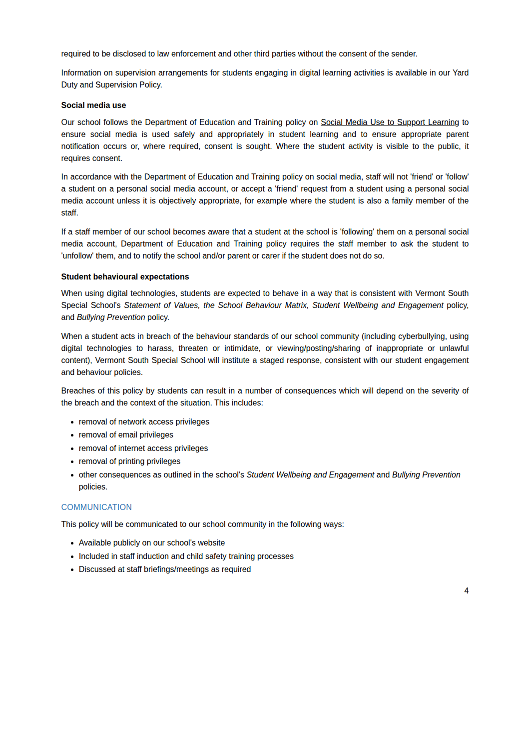required to be disclosed to law enforcement and other third parties without the consent of the sender.
Information on supervision arrangements for students engaging in digital learning activities is available in our Yard Duty and Supervision Policy.
Social media use
Our school follows the Department of Education and Training policy on Social Media Use to Support Learning to ensure social media is used safely and appropriately in student learning and to ensure appropriate parent notification occurs or, where required, consent is sought. Where the student activity is visible to the public, it requires consent.
In accordance with the Department of Education and Training policy on social media, staff will not 'friend' or 'follow' a student on a personal social media account, or accept a 'friend' request from a student using a personal social media account unless it is objectively appropriate, for example where the student is also a family member of the staff.
If a staff member of our school becomes aware that a student at the school is 'following' them on a personal social media account, Department of Education and Training policy requires the staff member to ask the student to 'unfollow' them, and to notify the school and/or parent or carer if the student does not do so.
Student behavioural expectations
When using digital technologies, students are expected to behave in a way that is consistent with Vermont South Special School's Statement of Values, the School Behaviour Matrix, Student Wellbeing and Engagement policy, and Bullying Prevention policy.
When a student acts in breach of the behaviour standards of our school community (including cyberbullying, using digital technologies to harass, threaten or intimidate, or viewing/posting/sharing of inappropriate or unlawful content), Vermont South Special School will institute a staged response, consistent with our student engagement and behaviour policies.
Breaches of this policy by students can result in a number of consequences which will depend on the severity of the breach and the context of the situation. This includes:
removal of network access privileges
removal of email privileges
removal of internet access privileges
removal of printing privileges
other consequences as outlined in the school's Student Wellbeing and Engagement and Bullying Prevention policies.
Communication
This policy will be communicated to our school community in the following ways:
Available publicly on our school's website
Included in staff induction and child safety training processes
Discussed at staff briefings/meetings as required
4